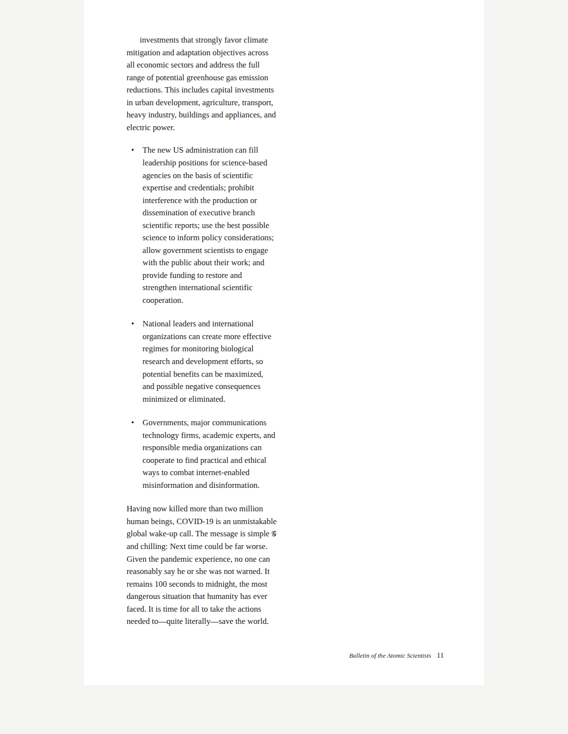investments that strongly favor climate mitigation and adaptation objectives across all economic sectors and address the full range of potential greenhouse gas emission reductions. This includes capital investments in urban development, agriculture, transport, heavy industry, buildings and appliances, and electric power.
The new US administration can fill leadership positions for science-based agencies on the basis of scientific expertise and credentials; prohibit interference with the production or dissemination of executive branch scientific reports; use the best possible science to inform policy considerations; allow government scientists to engage with the public about their work; and provide funding to restore and strengthen international scientific cooperation.
National leaders and international organizations can create more effective regimes for monitoring biological research and development efforts, so potential benefits can be maximized, and possible negative consequences minimized or eliminated.
Governments, major communications technology firms, academic experts, and responsible media organizations can cooperate to find practical and ethical ways to combat internet-enabled misinformation and disinformation.
Having now killed more than two million human beings, COVID-19 is an unmistakable global wake-up call. The message is simple 𝒢 and chilling: Next time could be far worse. Given the pandemic experience, no one can reasonably say he or she was not warned. It remains 100 seconds to midnight, the most dangerous situation that humanity has ever faced. It is time for all to take the actions needed to—quite literally—save the world.
Bulletin of the Atomic Scientists11